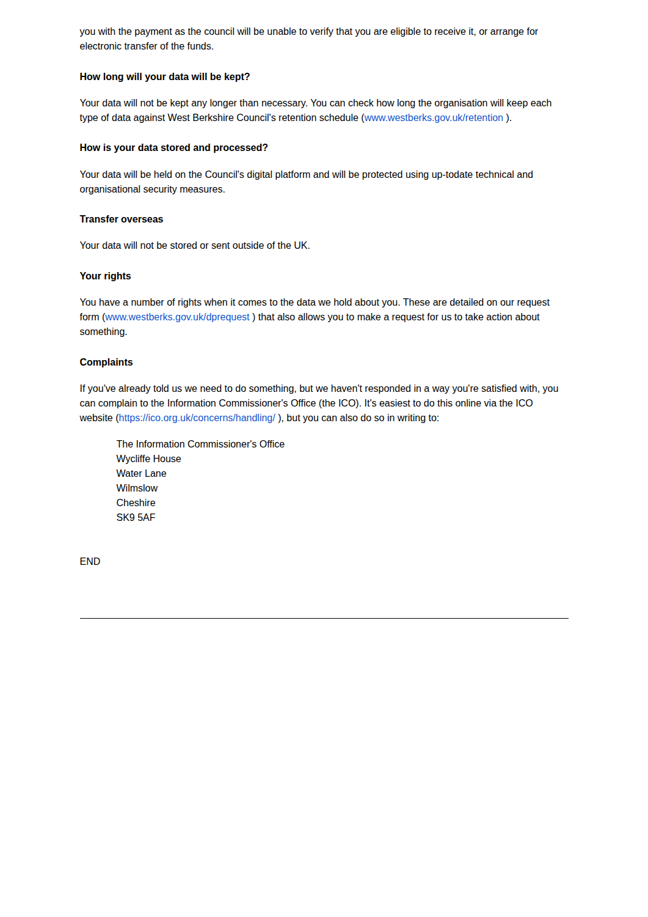you with the payment as the council will be unable to verify that you are eligible to receive it, or arrange for electronic transfer of the funds.
How long will your data will be kept?
Your data will not be kept any longer than necessary. You can check how long the organisation will keep each type of data against West Berkshire Council's retention schedule (www.westberks.gov.uk/retention ).
How is your data stored and processed?
Your data will be held on the Council's digital platform and will be protected using up-todate technical and organisational security measures.
Transfer overseas
Your data will not be stored or sent outside of the UK.
Your rights
You have a number of rights when it comes to the data we hold about you. These are detailed on our request form (www.westberks.gov.uk/dprequest ) that also allows you to make a request for us to take action about something.
Complaints
If you've already told us we need to do something, but we haven't responded in a way you're satisfied with, you can complain to the Information Commissioner's Office (the ICO). It's easiest to do this online via the ICO website (https://ico.org.uk/concerns/handling/ ), but you can also do so in writing to:
The Information Commissioner's Office
Wycliffe House
Water Lane
Wilmslow
Cheshire
SK9 5AF
END